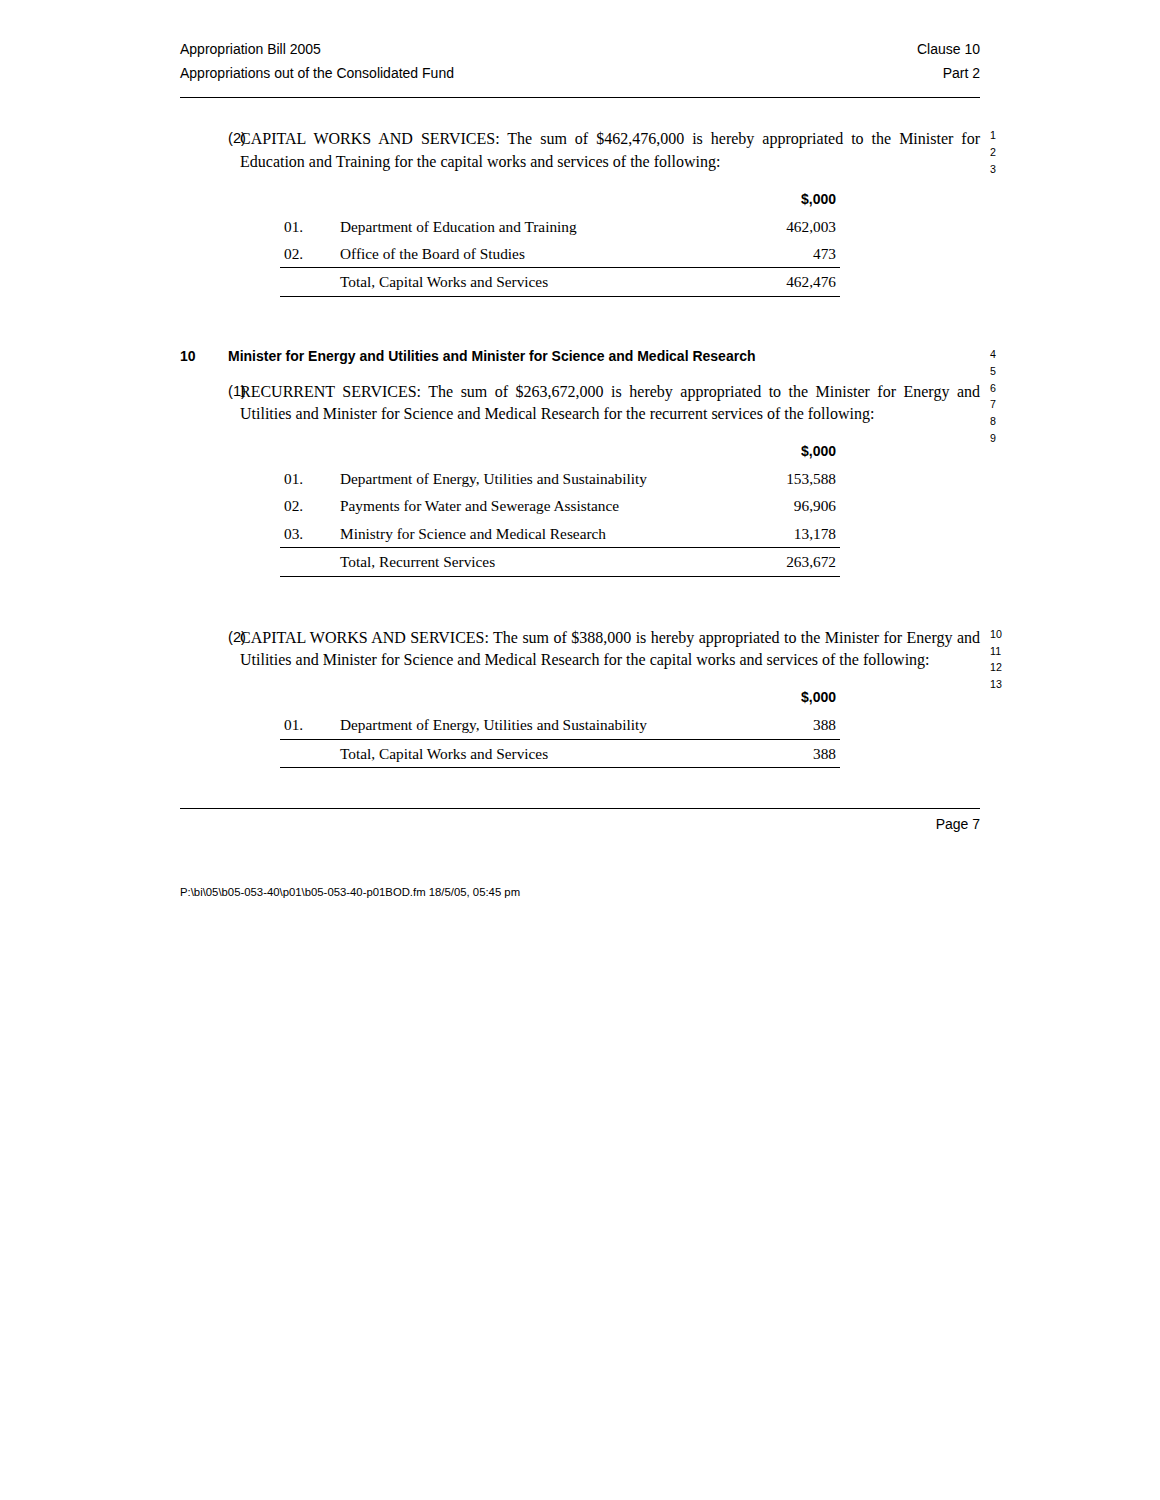Appropriation Bill 2005
Clause 10
Appropriations out of the Consolidated Fund
Part 2
1 2 3
(2)
CAPITAL WORKS AND SERVICES: The sum of $462,476,000 is hereby appropriated to the Minister for Education and Training for the capital works and services of the following:
| | | $,000 |
| 01. | Department of Education and Training | 462,003 |
| 02. | Office of the Board of Studies | 473 |
| | Total, Capital Works and Services | 462,476 |
4 5
10
Minister for Energy and Utilities and Minister for Science and Medical Research
6 7 8 9
(1)
RECURRENT SERVICES: The sum of $263,672,000 is hereby appropriated to the Minister for Energy and Utilities and Minister for Science and Medical Research for the recurrent services of the following:
| | | $,000 |
| 01. | Department of Energy, Utilities and Sustainability | 153,588 |
| 02. | Payments for Water and Sewerage Assistance | 96,906 |
| 03. | Ministry for Science and Medical Research | 13,178 |
| | Total, Recurrent Services | 263,672 |
10 11 12 13
(2)
CAPITAL WORKS AND SERVICES: The sum of $388,000 is hereby appropriated to the Minister for Energy and Utilities and Minister for Science and Medical Research for the capital works and services of the following:
| | | $,000 |
| 01. | Department of Energy, Utilities and Sustainability | 388 |
| | Total, Capital Works and Services | 388 |
Page 7
P:\bi\05\b05-053-40\p01\b05-053-40-p01BOD.fm 18/5/05, 05:45 pm